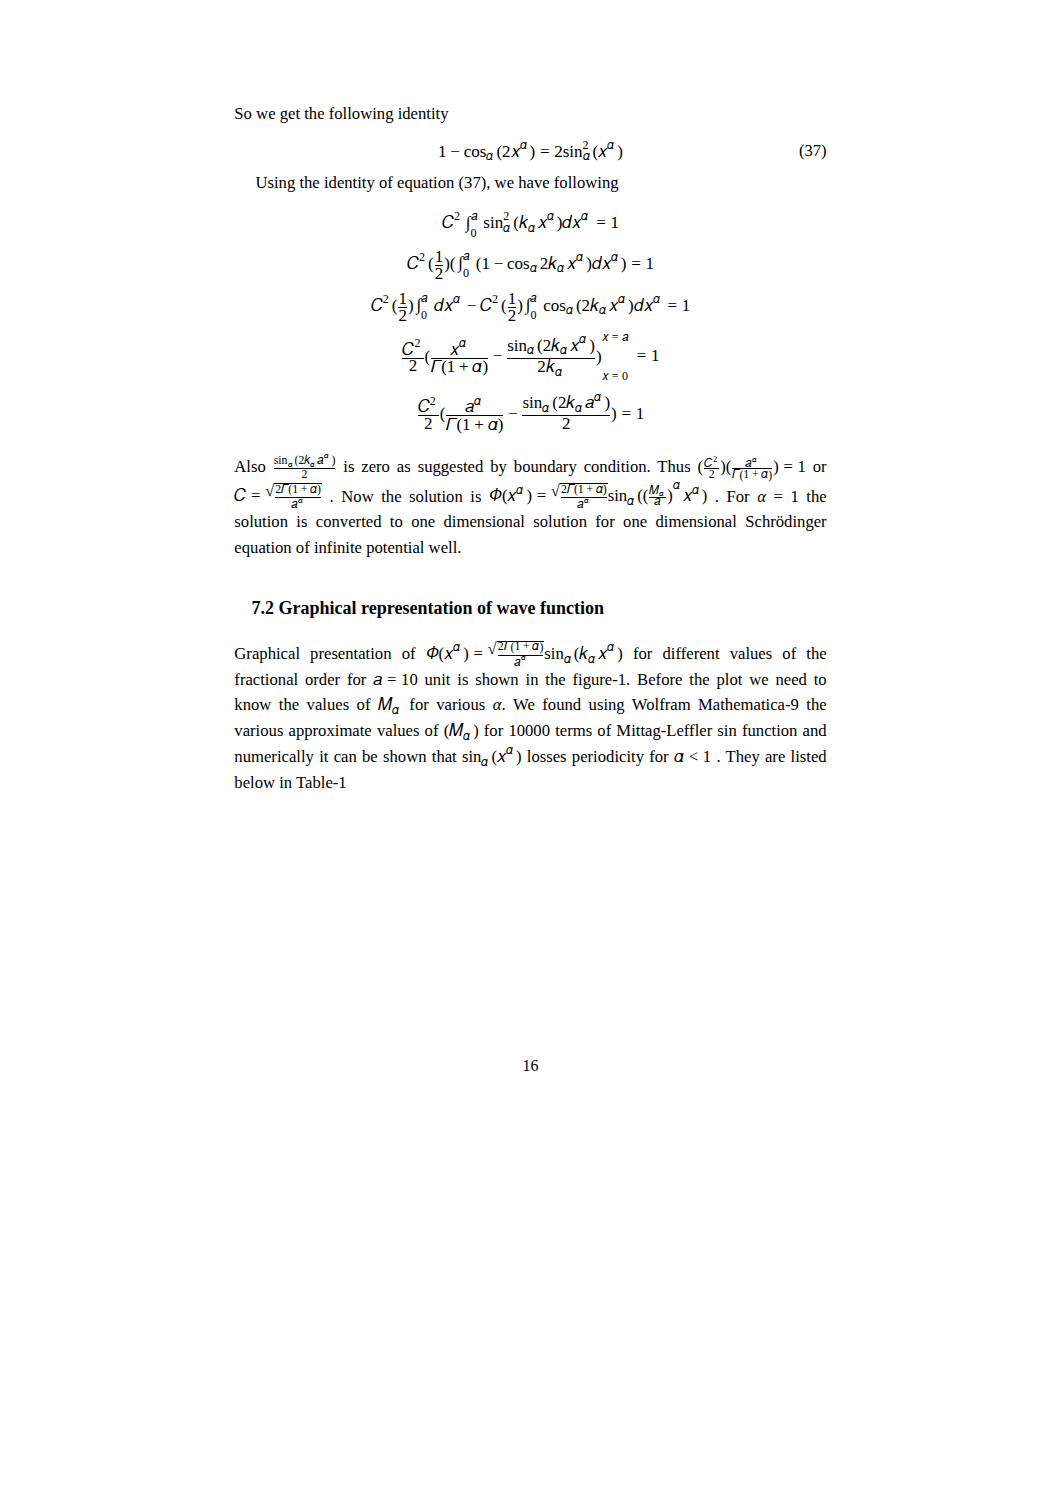So we get the following identity
1 − cosα ( 2xα ) = 2 sinα2 ( xα ) (37)
Using the identity of equation (37), we have following
C2 ∫ 0 a sinα2 ( kα xα ) d xα = 1
C2 ( 12 ) ( ∫ 0 a ( 1 − cosα 2 kα xα ) d xα ) = 1
C2 ( 12 ) ∫ 0 a d xα − C2 ( 12 ) ∫ 0 a cosα ( 2 kα xα ) d xα = 1
C2 2 ( xα Γ(1+α) − sinα (2kαxα) 2kα ) x=0 x=a = 1
C2 2 ( aα Γ(1+α) − sinα (2kαaα) 2 ) = 1
Also sinα (2kαaα) 2 is zero as suggested by boundary condition. Thus ( C2 2 ) ( aα Γ(1+α) ) = 1 or C = 2Γ(1+α) aα . Now the solution is Φ (xα) = 2Γ(1+α) aα sinα ( ( Mα a ) α xα ) . For α = 1 the solution is converted to one dimensional solution for one dimensional Schrödinger equation of infinite potential well.
7.2 Graphical representation of wave function
Graphical presentation of Φ (xα) = 2Γ(1+α) aα sinα ( kα xα ) for different values of the fractional order for a=10 unit is shown in the figure-1. Before the plot we need to know the values of Mα for various α. We found using Wolfram Mathematica-9 the various approximate values of (Mα) for 10000 terms of Mittag-Leffler sin function and numerically it can be shown that sinα (xα) losses periodicity for α<1 . They are listed below in Table-1
16